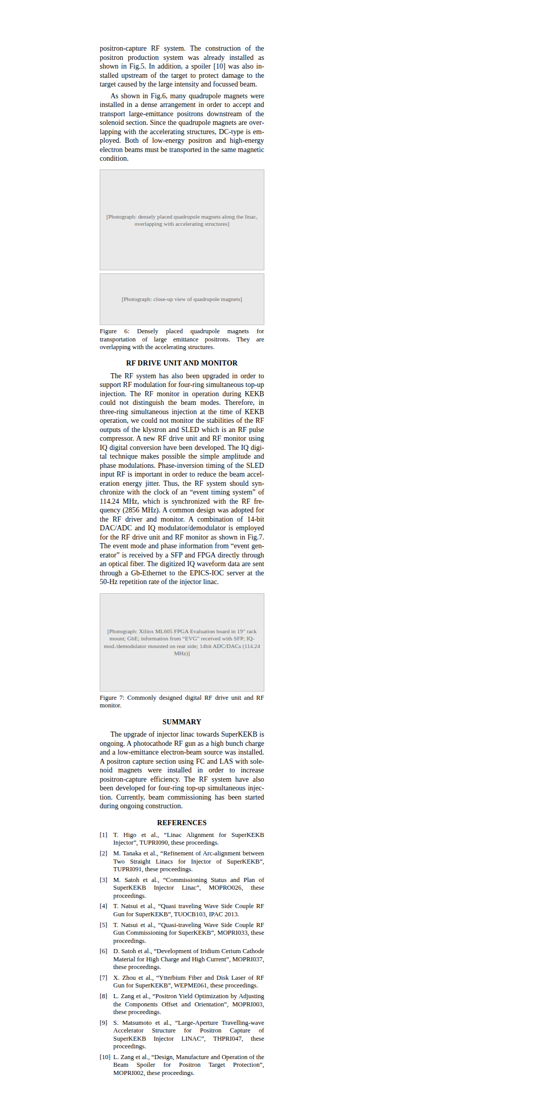positron-capture RF system. The construction of the positron production system was already installed as shown in Fig.5. In addition, a spoiler [10] was also installed upstream of the target to protect damage to the target caused by the large intensity and focussed beam.
As shown in Fig.6, many quadrupole magnets were installed in a dense arrangement in order to accept and transport large-emittance positrons downstream of the solenoid section. Since the quadrupole magnets are overlapping with the accelerating structures, DC-type is employed. Both of low-energy positron and high-energy electron beams must be transported in the same magnetic condition.
[Photograph: densely placed quadrupole magnets along the linac, overlapping with accelerating structures]
[Photograph: close-up view of quadrupole magnets]
Figure 6: Densely placed quadrupole magnets for transportation of large emittance positrons. They are overlapping with the accelerating structures.
RF Drive Unit and Monitor
The RF system has also been upgraded in order to support RF modulation for four-ring simultaneous top-up injection. The RF monitor in operation during KEKB could not distinguish the beam modes. Therefore, in three-ring simultaneous injection at the time of KEKB operation, we could not monitor the stabilities of the RF outputs of the klystron and SLED which is an RF pulse compressor. A new RF drive unit and RF monitor using IQ digital conversion have been developed. The IQ digital technique makes possible the simple amplitude and phase modulations. Phase-inversion timing of the SLED input RF is important in order to reduce the beam acceleration energy jitter. Thus, the RF system should synchronize with the clock of an “event timing system” of 114.24 MHz, which is synchronized with the RF frequency (2856 MHz). A common design was adopted for the RF driver and monitor. A combination of 14-bit DAC/ADC and IQ modulator/demodulator is employed for the RF drive unit and RF monitor as shown in Fig.7. The event mode and phase information from “event generator” is received by a SFP and FPGA directly through an optical fiber. The digitized IQ waveform data are sent through a Gb-Ethernet to the EPICS-IOC server at the 50-Hz repetition rate of the injector linac.
[Photograph: Xilinx ML605 FPGA Evaluation board in 19" rack mount; GbE; information from “EVG” received with SFP; IQ-mod./demodulator mounted on rear side; 14bit ADC/DACs (114.24 MHz)]
Figure 7: Commonly designed digital RF drive unit and RF monitor.
Summary
The upgrade of injector linac towards SuperKEKB is ongoing. A photocathode RF gun as a high bunch charge and a low-emittance electron-beam source was installed. A positron capture section using FC and LAS with solenoid magnets were installed in order to increase positron-capture efficiency. The RF system have also been developed for four-ring top-up simultaneous injection. Currently, beam commissioning has been started during ongoing construction.
References
[1] T. Higo et al., “Linac Alignment for SuperKEKB Injector”, TUPRI090, these proceedings.
[2] M. Tanaka et al., “Refinement of Arc-alignment between Two Straight Linacs for Injector of SuperKEKB”, TUPRI091, these proceedings.
[3] M. Satoh et al., “Commissioning Status and Plan of SuperKEKB Injector Linac”, MOPRO026, these proceedings.
[4] T. Natsui et al., “Quasi traveling Wave Side Couple RF Gun for SuperKEKB”, TUOCB103, IPAC 2013.
[5] T. Natsui et al., “Quasi-traveling Wave Side Couple RF Gun Commissioning for SuperKEKB”, MOPRI033, these proceedings.
[6] D. Satoh et al., “Development of Iridium Cerium Cathode Material for High Charge and High Current”, MOPRI037, these proceedings.
[7] X. Zhou et al., “Ytterbium Fiber and Disk Laser of RF Gun for SuperKEKB”, WEPME061, these proceedings.
[8] L. Zang et al., “Positron Yield Optimization by Adjusting the Components Offset and Orientation”, MOPRI003, these proceedings.
[9] S. Matsumoto et al., “Large-Aperture Travelling-wave Accelerator Structure for Positron Capture of SuperKEKB Injector LINAC”, THPRI047, these proceedings.
[10] L. Zang et al., “Design, Manufacture and Operation of the Beam Spoiler for Positron Target Protection”, MOPRI002, these proceedings.